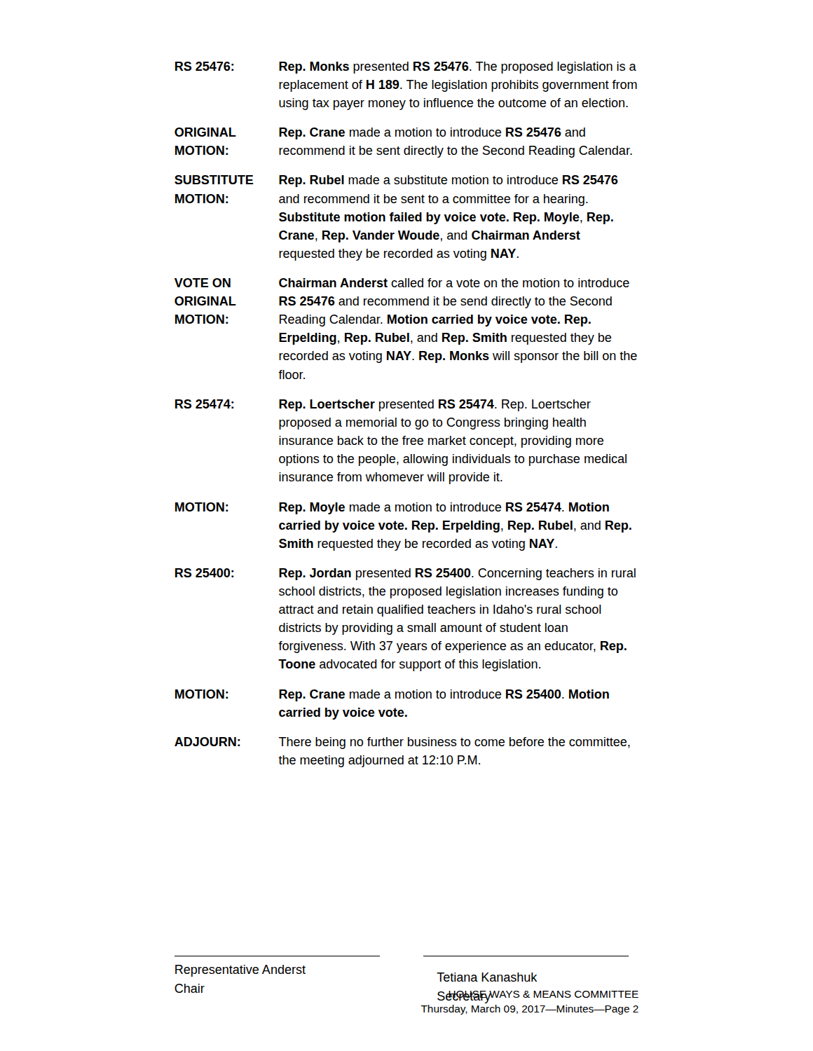| RS 25476: | Rep. Monks presented RS 25476 . The proposed legislation is a replacement of H 189 . The legislation prohibits government from using tax payer money to influence the outcome of an election. |
| ORIGINAL MOTION: | Rep. Crane made a motion to introduce RS 25476 and recommend it be sent directly to the Second Reading Calendar. |
| SUBSTITUTE MOTION: | Rep. Rubel made a substitute motion to introduce RS 25476 and recommend it be sent to a committee for a hearing. Substitute motion failed by voice vote. Rep. Moyle , Rep. Crane , Rep. Vander Woude , and Chairman Anderst requested they be recorded as voting NAY . |
| VOTE ON ORIGINAL MOTION: | Chairman Anderst called for a vote on the motion to introduce RS 25476 and recommend it be send directly to the Second Reading Calendar. Motion carried by voice vote. Rep. Erpelding , Rep. Rubel , and Rep. Smith requested they be recorded as voting NAY . Rep. Monks will sponsor the bill on the floor. |
| RS 25474: | Rep. Loertscher presented RS 25474 . Rep. Loertscher proposed a memorial to go to Congress bringing health insurance back to the free market concept, providing more options to the people, allowing individuals to purchase medical insurance from whomever will provide it. |
| MOTION: | Rep. Moyle made a motion to introduce RS 25474 . Motion carried by voice vote. Rep. Erpelding , Rep. Rubel , and Rep. Smith requested they be recorded as voting NAY . |
| RS 25400: | Rep. Jordan presented RS 25400 . Concerning teachers in rural school districts, the proposed legislation increases funding to attract and retain qualified teachers in Idaho's rural school districts by providing a small amount of student loan forgiveness. With 37 years of experience as an educator, Rep. Toone advocated for support of this legislation. |
| MOTION: | Rep. Crane made a motion to introduce RS 25400 . Motion carried by voice vote. |
| ADJOURN: | There being no further business to come before the committee, the meeting adjourned at 12:10 P.M. |
| Representative Anderst Chair | Tetiana Kanashuk Secretary |
HOUSE WAYS & MEANS COMMITTEE
Thursday, March 09, 2017—Minutes—Page 2